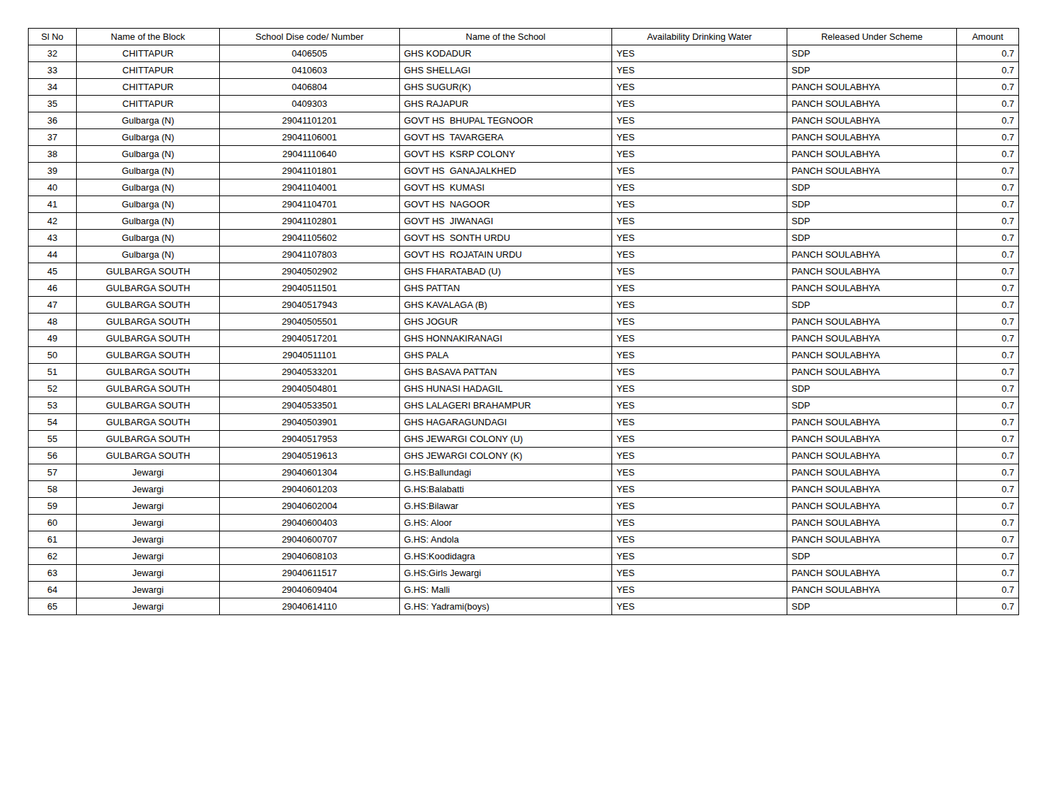| Sl No | Name of the Block | School Dise code/ Number | Name of the School | Availability Drinking Water | Released Under Scheme | Amount |
| --- | --- | --- | --- | --- | --- | --- |
| 32 | CHITTAPUR | 0406505 | GHS KODADUR | YES | SDP | 0.7 |
| 33 | CHITTAPUR | 0410603 | GHS SHELLAGI | YES | SDP | 0.7 |
| 34 | CHITTAPUR | 0406804 | GHS SUGUR(K) | YES | PANCH SOULABHYA | 0.7 |
| 35 | CHITTAPUR | 0409303 | GHS RAJAPUR | YES | PANCH SOULABHYA | 0.7 |
| 36 | Gulbarga (N) | 29041101201 | GOVT HS BHUPAL TEGNOOR | YES | PANCH SOULABHYA | 0.7 |
| 37 | Gulbarga (N) | 29041106001 | GOVT HS TAVARGERA | YES | PANCH SOULABHYA | 0.7 |
| 38 | Gulbarga (N) | 29041110640 | GOVT HS KSRP COLONY | YES | PANCH SOULABHYA | 0.7 |
| 39 | Gulbarga (N) | 29041101801 | GOVT HS GANAJALKHED | YES | PANCH SOULABHYA | 0.7 |
| 40 | Gulbarga (N) | 29041104001 | GOVT HS KUMASI | YES | SDP | 0.7 |
| 41 | Gulbarga (N) | 29041104701 | GOVT HS NAGOOR | YES | SDP | 0.7 |
| 42 | Gulbarga (N) | 29041102801 | GOVT HS JIWANAGI | YES | SDP | 0.7 |
| 43 | Gulbarga (N) | 29041105602 | GOVT HS SONTH URDU | YES | SDP | 0.7 |
| 44 | Gulbarga (N) | 29041107803 | GOVT HS ROJATAIN URDU | YES | PANCH SOULABHYA | 0.7 |
| 45 | GULBARGA SOUTH | 29040502902 | GHS FHARATABAD (U) | YES | PANCH SOULABHYA | 0.7 |
| 46 | GULBARGA SOUTH | 29040511501 | GHS PATTAN | YES | PANCH SOULABHYA | 0.7 |
| 47 | GULBARGA SOUTH | 29040517943 | GHS KAVALAGA (B) | YES | SDP | 0.7 |
| 48 | GULBARGA SOUTH | 29040505501 | GHS JOGUR | YES | PANCH SOULABHYA | 0.7 |
| 49 | GULBARGA SOUTH | 29040517201 | GHS HONNAKIRANAGI | YES | PANCH SOULABHYA | 0.7 |
| 50 | GULBARGA SOUTH | 29040511101 | GHS PALA | YES | PANCH SOULABHYA | 0.7 |
| 51 | GULBARGA SOUTH | 29040533201 | GHS BASAVA PATTAN | YES | PANCH SOULABHYA | 0.7 |
| 52 | GULBARGA SOUTH | 29040504801 | GHS HUNASI HADAGIL | YES | SDP | 0.7 |
| 53 | GULBARGA SOUTH | 29040533501 | GHS LALAGERI BRAHAMPUR | YES | SDP | 0.7 |
| 54 | GULBARGA SOUTH | 29040503901 | GHS HAGARAGUNDAGI | YES | PANCH SOULABHYA | 0.7 |
| 55 | GULBARGA SOUTH | 29040517953 | GHS JEWARGI COLONY (U) | YES | PANCH SOULABHYA | 0.7 |
| 56 | GULBARGA SOUTH | 29040519613 | GHS JEWARGI COLONY (K) | YES | PANCH SOULABHYA | 0.7 |
| 57 | Jewargi | 29040601304 | G.HS:Ballundagi | YES | PANCH SOULABHYA | 0.7 |
| 58 | Jewargi | 29040601203 | G.HS:Balabatti | YES | PANCH SOULABHYA | 0.7 |
| 59 | Jewargi | 29040602004 | G.HS:Bilawar | YES | PANCH SOULABHYA | 0.7 |
| 60 | Jewargi | 29040600403 | G.HS: Aloor | YES | PANCH SOULABHYA | 0.7 |
| 61 | Jewargi | 29040600707 | G.HS: Andola | YES | PANCH SOULABHYA | 0.7 |
| 62 | Jewargi | 29040608103 | G.HS:Koodidagra | YES | SDP | 0.7 |
| 63 | Jewargi | 29040611517 | G.HS:Girls Jewargi | YES | PANCH SOULABHYA | 0.7 |
| 64 | Jewargi | 29040609404 | G.HS: Malli | YES | PANCH SOULABHYA | 0.7 |
| 65 | Jewargi | 29040614110 | G.HS: Yadrami(boys) | YES | SDP | 0.7 |